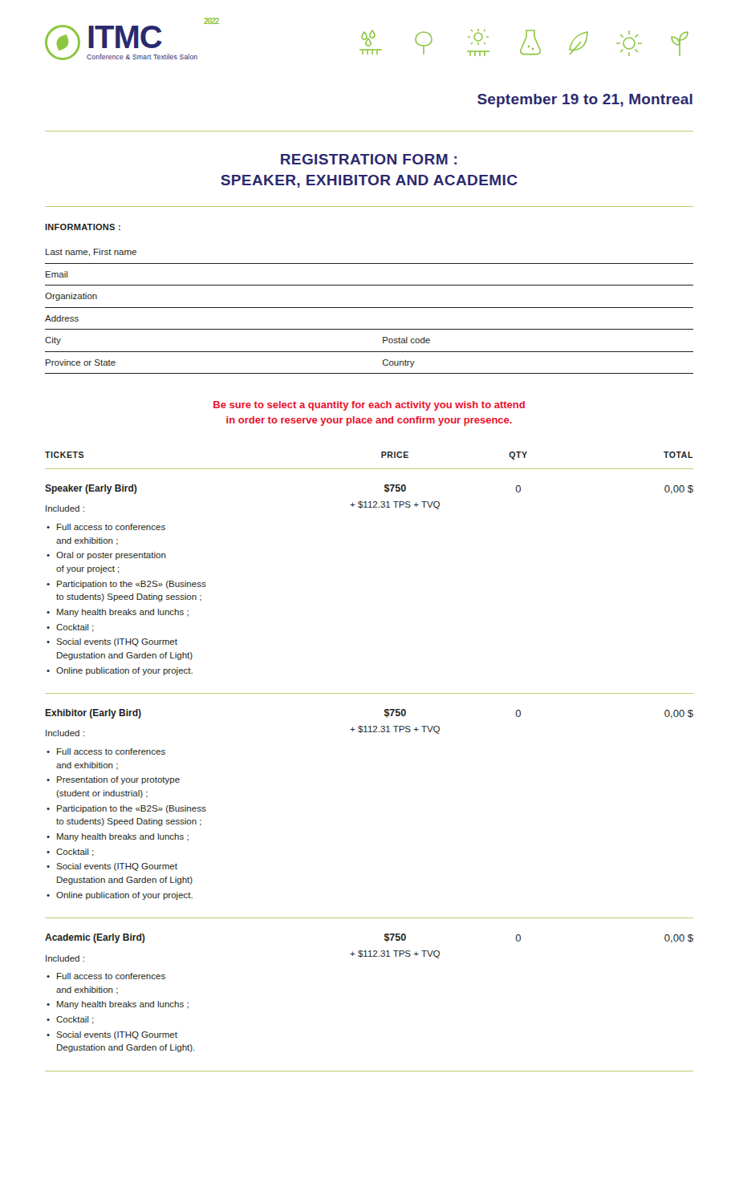ITMC2022
Conference & Smart Textiles Salon
September 19 to 21, Montreal
Registration Form :
Speaker, Exhibitor and Academic
INFORMATIONS :
| Last name, First name |
| Email |
| Organization |
| Address |
| City | Postal code |
| Province or State | Country |
Be sure to select a quantity for each activity you wish to attend
in order to reserve your place and confirm your presence.
| Tickets | Price | Qty | Total |
| --- | --- | --- | --- |
| Speaker (Early Bird) Included : Full access to conferences and exhibition ; Oral or poster presentation of your project ; Participation to the «B2S» (Business to students) Speed Dating session ; Many health breaks and lunchs ; Cocktail ; Social events (ITHQ Gourmet Degustation and Garden of Light) Online publication of your project. | $750 + $112.31 TPS + TVQ | 0 | 0,00 $ |
| Exhibitor (Early Bird) Included : Full access to conferences and exhibition ; Presentation of your prototype (student or industrial) ; Participation to the «B2S» (Business to students) Speed Dating session ; Many health breaks and lunchs ; Cocktail ; Social events (ITHQ Gourmet Degustation and Garden of Light) Online publication of your project. | $750 + $112.31 TPS + TVQ | 0 | 0,00 $ |
| Academic (Early Bird) Included : Full access to conferences and exhibition ; Many health breaks and lunchs ; Cocktail ; Social events (ITHQ Gourmet Degustation and Garden of Light). | $750 + $112.31 TPS + TVQ | 0 | 0,00 $ |